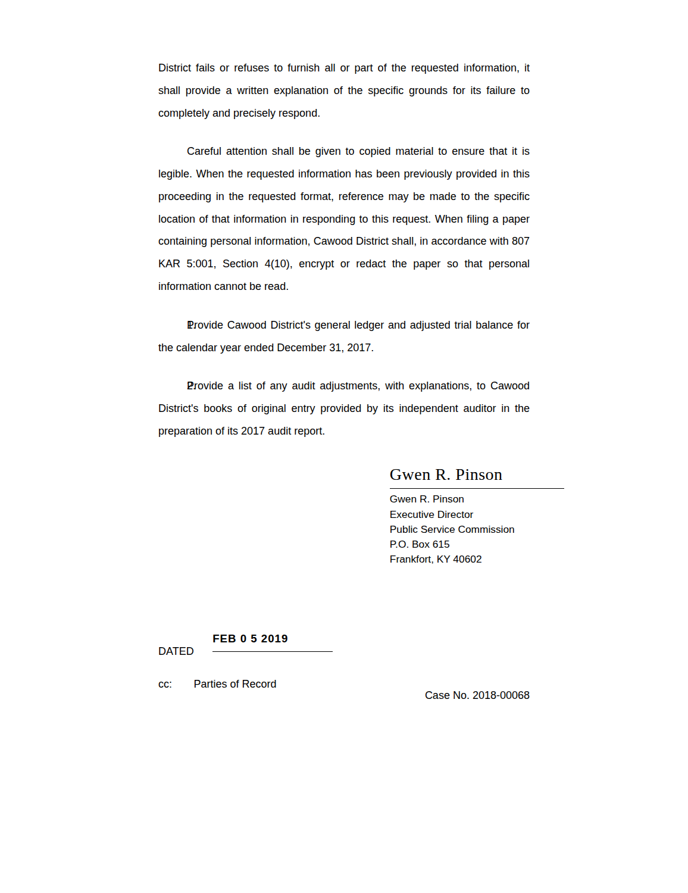District fails or refuses to furnish all or part of the requested information, it shall provide a written explanation of the specific grounds for its failure to completely and precisely respond.
Careful attention shall be given to copied material to ensure that it is legible. When the requested information has been previously provided in this proceeding in the requested format, reference may be made to the specific location of that information in responding to this request. When filing a paper containing personal information, Cawood District shall, in accordance with 807 KAR 5:001, Section 4(10), encrypt or redact the paper so that personal information cannot be read.
1. Provide Cawood District's general ledger and adjusted trial balance for the calendar year ended December 31, 2017.
2. Provide a list of any audit adjustments, with explanations, to Cawood District's books of original entry provided by its independent auditor in the preparation of its 2017 audit report.
Gwen R. Pinson
Gwen R. Pinson
Executive Director
Public Service Commission
P.O. Box 615
Frankfort, KY 40602
DATED FEB 0 5 2019
cc: Parties of Record
Case No. 2018-00068